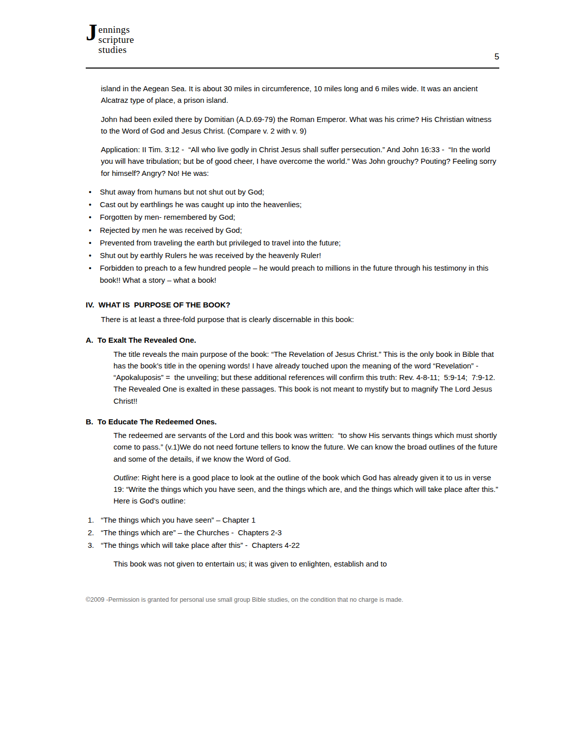J ennings scripture studies
5
island in the Aegean Sea. It is about 30 miles in circumference, 10 miles long and 6 miles wide. It was an ancient Alcatraz type of place, a prison island.
John had been exiled there by Domitian (A.D.69-79) the Roman Emperor. What was his crime? His Christian witness to the Word of God and Jesus Christ. (Compare v. 2 with v. 9)
Application: II Tim. 3:12 - “All who live godly in Christ Jesus shall suffer persecution.” And John 16:33 - “In the world you will have tribulation; but be of good cheer, I have overcome the world.” Was John grouchy? Pouting? Feeling sorry for himself? Angry? No! He was:
Shut away from humans but not shut out by God;
Cast out by earthlings he was caught up into the heavenlies;
Forgotten by men- remembered by God;
Rejected by men he was received by God;
Prevented from traveling the earth but privileged to travel into the future;
Shut out by earthly Rulers he was received by the heavenly Ruler!
Forbidden to preach to a few hundred people – he would preach to millions in the future through his testimony in this book!! What a story – what a book!
IV. WHAT IS PURPOSE OF THE BOOK?
There is at least a three-fold purpose that is clearly discernable in this book:
A. To Exalt The Revealed One.
The title reveals the main purpose of the book: “The Revelation of Jesus Christ.” This is the only book in Bible that has the book’s title in the opening words! I have already touched upon the meaning of the word “Revelation” - “Apokaluposis” = the unveiling; but these additional references will confirm this truth: Rev. 4-8-11; 5:9-14; 7:9-12. The Revealed One is exalted in these passages. This book is not meant to mystify but to magnify The Lord Jesus Christ!!
B. To Educate The Redeemed Ones.
The redeemed are servants of the Lord and this book was written: “to show His servants things which must shortly come to pass.” (v.1)We do not need fortune tellers to know the future. We can know the broad outlines of the future and some of the details, if we know the Word of God.
Outline: Right here is a good place to look at the outline of the book which God has already given it to us in verse 19: “Write the things which you have seen, and the things which are, and the things which will take place after this.” Here is God’s outline:
“The things which you have seen” – Chapter 1
“The things which are” – the Churches - Chapters 2-3
“The things which will take place after this” - Chapters 4-22
This book was not given to entertain us; it was given to enlighten, establish and to
©2009 -Permission is granted for personal use small group Bible studies, on the condition that no charge is made.